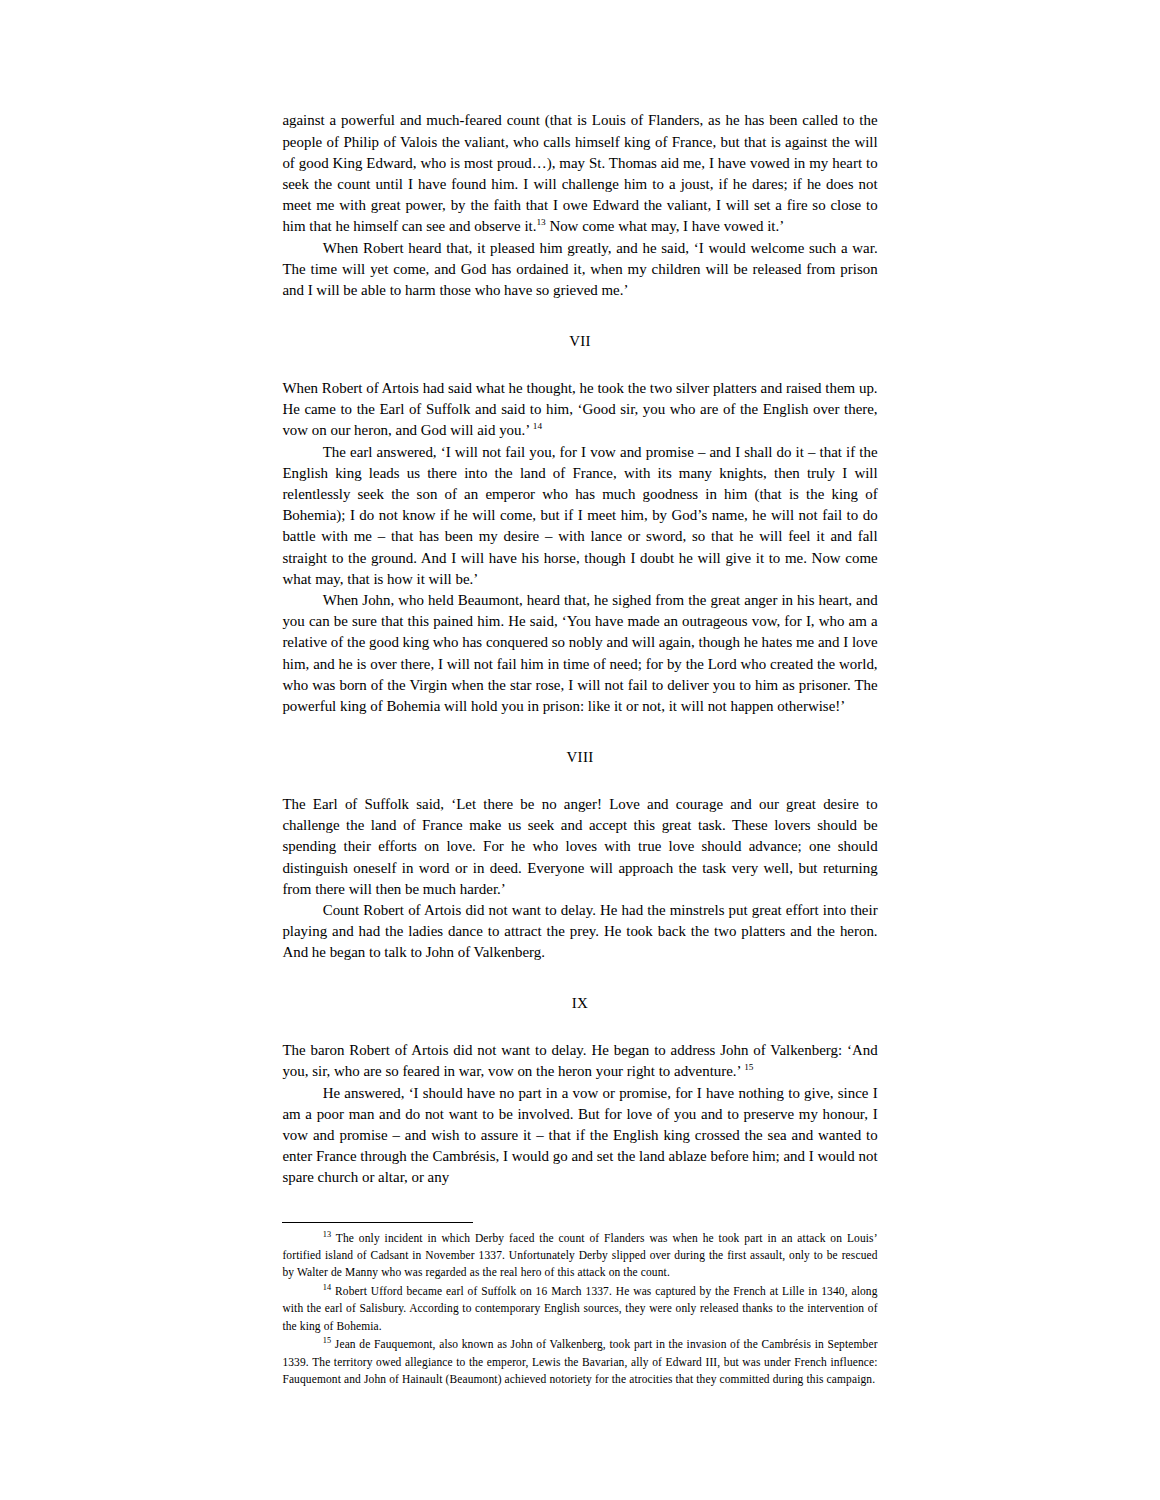against a powerful and much-feared count (that is Louis of Flanders, as he has been called to the people of Philip of Valois the valiant, who calls himself king of France, but that is against the will of good King Edward, who is most proud…), may St. Thomas aid me, I have vowed in my heart to seek the count until I have found him. I will challenge him to a joust, if he dares; if he does not meet me with great power, by the faith that I owe Edward the valiant, I will set a fire so close to him that he himself can see and observe it.13 Now come what may, I have vowed it.’
When Robert heard that, it pleased him greatly, and he said, ‘I would welcome such a war. The time will yet come, and God has ordained it, when my children will be released from prison and I will be able to harm those who have so grieved me.’
VII
When Robert of Artois had said what he thought, he took the two silver platters and raised them up. He came to the Earl of Suffolk and said to him, ‘Good sir, you who are of the English over there, vow on our heron, and God will aid you.’ 14
The earl answered, ‘I will not fail you, for I vow and promise – and I shall do it – that if the English king leads us there into the land of France, with its many knights, then truly I will relentlessly seek the son of an emperor who has much goodness in him (that is the king of Bohemia); I do not know if he will come, but if I meet him, by God’s name, he will not fail to do battle with me – that has been my desire – with lance or sword, so that he will feel it and fall straight to the ground. And I will have his horse, though I doubt he will give it to me. Now come what may, that is how it will be.’
When John, who held Beaumont, heard that, he sighed from the great anger in his heart, and you can be sure that this pained him. He said, ‘You have made an outrageous vow, for I, who am a relative of the good king who has conquered so nobly and will again, though he hates me and I love him, and he is over there, I will not fail him in time of need; for by the Lord who created the world, who was born of the Virgin when the star rose, I will not fail to deliver you to him as prisoner. The powerful king of Bohemia will hold you in prison: like it or not, it will not happen otherwise!’
VIII
The Earl of Suffolk said, ‘Let there be no anger! Love and courage and our great desire to challenge the land of France make us seek and accept this great task. These lovers should be spending their efforts on love. For he who loves with true love should advance; one should distinguish oneself in word or in deed. Everyone will approach the task very well, but returning from there will then be much harder.’
Count Robert of Artois did not want to delay. He had the minstrels put great effort into their playing and had the ladies dance to attract the prey. He took back the two platters and the heron. And he began to talk to John of Valkenberg.
IX
The baron Robert of Artois did not want to delay. He began to address John of Valkenberg: ‘And you, sir, who are so feared in war, vow on the heron your right to adventure.’ 15
He answered, ‘I should have no part in a vow or promise, for I have nothing to give, since I am a poor man and do not want to be involved. But for love of you and to preserve my honour, I vow and promise – and wish to assure it – that if the English king crossed the sea and wanted to enter France through the Cambrésis, I would go and set the land ablaze before him; and I would not spare church or altar, or any
13 The only incident in which Derby faced the count of Flanders was when he took part in an attack on Louis’ fortified island of Cadsant in November 1337. Unfortunately Derby slipped over during the first assault, only to be rescued by Walter de Manny who was regarded as the real hero of this attack on the count.
14 Robert Ufford became earl of Suffolk on 16 March 1337. He was captured by the French at Lille in 1340, along with the earl of Salisbury. According to contemporary English sources, they were only released thanks to the intervention of the king of Bohemia.
15 Jean de Fauquemont, also known as John of Valkenberg, took part in the invasion of the Cambrésis in September 1339. The territory owed allegiance to the emperor, Lewis the Bavarian, ally of Edward III, but was under French influence: Fauquemont and John of Hainault (Beaumont) achieved notoriety for the atrocities that they committed during this campaign.